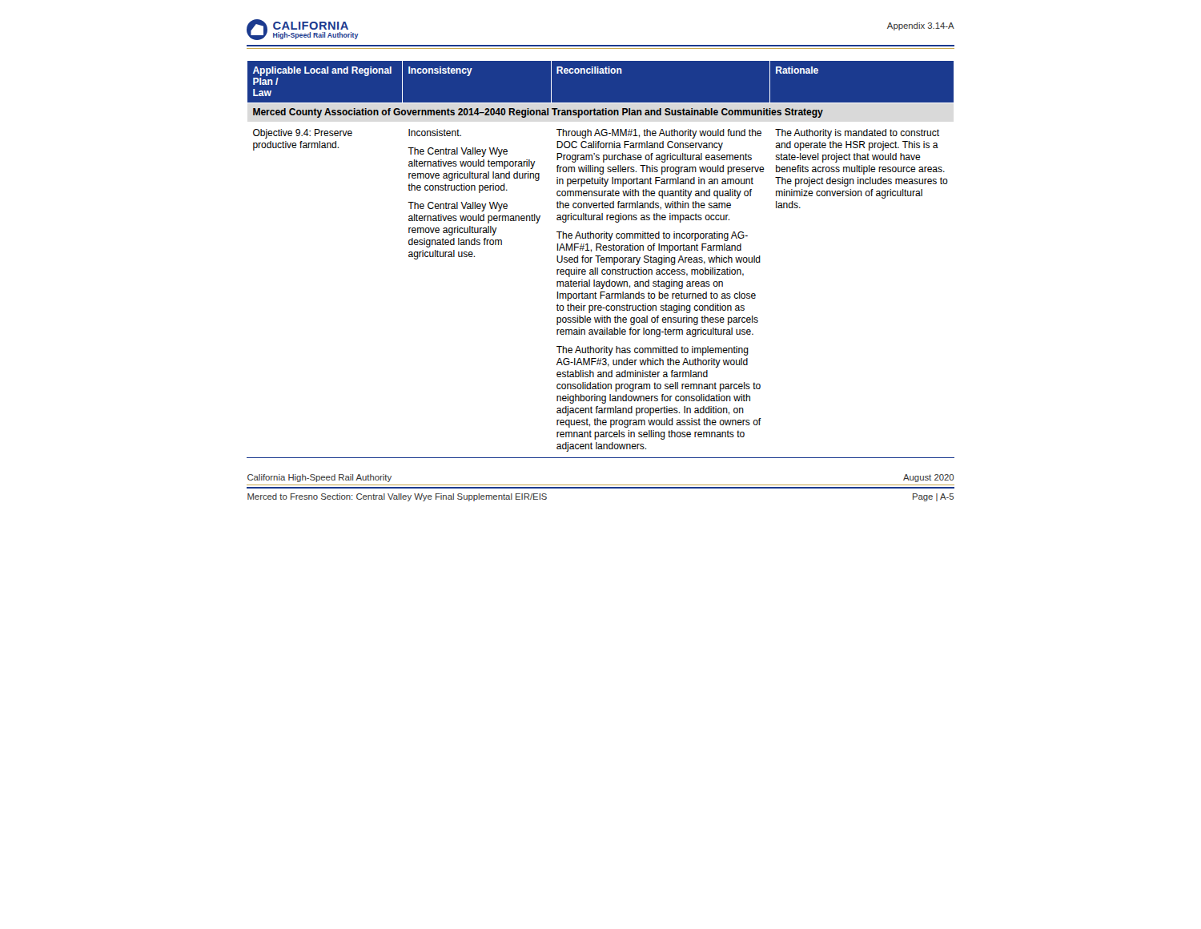CALIFORNIA
High-Speed Rail Authority
Appendix 3.14-A
| Applicable Local and Regional Plan / Law | Inconsistency | Reconciliation | Rationale |
| --- | --- | --- | --- |
| Merced County Association of Governments 2014–2040 Regional Transportation Plan and Sustainable Communities Strategy |
| Objective 9.4: Preserve productive farmland. | Inconsistent. The Central Valley Wye alternatives would temporarily remove agricultural land during the construction period. The Central Valley Wye alternatives would permanently remove agriculturally designated lands from agricultural use. | Through AG-MM#1, the Authority would fund the DOC California Farmland Conservancy Program’s purchase of agricultural easements from willing sellers. This program would preserve in perpetuity Important Farmland in an amount commensurate with the quantity and quality of the converted farmlands, within the same agricultural regions as the impacts occur. The Authority committed to incorporating AG-IAMF#1, Restoration of Important Farmland Used for Temporary Staging Areas, which would require all construction access, mobilization, material laydown, and staging areas on Important Farmlands to be returned to as close to their pre-construction staging condition as possible with the goal of ensuring these parcels remain available for long-term agricultural use. The Authority has committed to implementing AG-IAMF#3, under which the Authority would establish and administer a farmland consolidation program to sell remnant parcels to neighboring landowners for consolidation with adjacent farmland properties. In addition, on request, the program would assist the owners of remnant parcels in selling those remnants to adjacent landowners. | The Authority is mandated to construct and operate the HSR project. This is a state-level project that would have benefits across multiple resource areas. The project design includes measures to minimize conversion of agricultural lands. |
California High-Speed Rail Authority
August 2020
Merced to Fresno Section: Central Valley Wye Final Supplemental EIR/EIS
Page | A-5